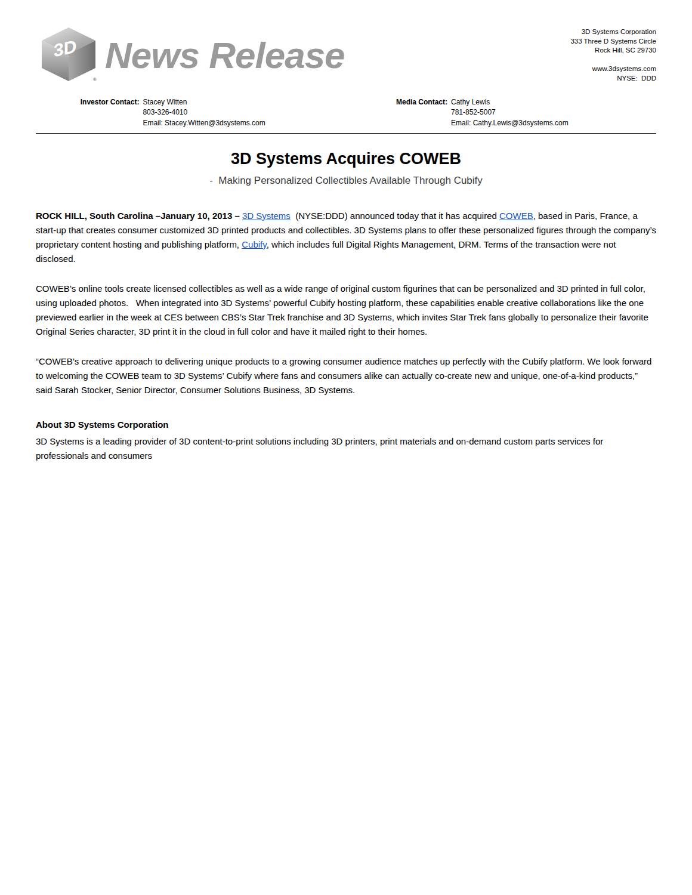3D ®
News Release
3D Systems Corporation
333 Three D Systems Circle
Rock Hill, SC 29730
www.3dsystems.com
NYSE: DDD
| Investor Contact: | Stacey Witten | Media Contact: | Cathy Lewis |
| | 803-326-4010 | | 781-852-5007 |
| | Email: Stacey.Witten@3dsystems.com | | Email: Cathy.Lewis@3dsystems.com |
3D Systems Acquires COWEB
- Making Personalized Collectibles Available Through Cubify
ROCK HILL, South Carolina –January 10, 2013 – 3D Systems (NYSE:DDD) announced today that it has acquired COWEB, based in Paris, France, a start-up that creates consumer customized 3D printed products and collectibles. 3D Systems plans to offer these personalized figures through the company’s proprietary content hosting and publishing platform, Cubify, which includes full Digital Rights Management, DRM. Terms of the transaction were not disclosed.
COWEB’s online tools create licensed collectibles as well as a wide range of original custom figurines that can be personalized and 3D printed in full color, using uploaded photos. When integrated into 3D Systems’ powerful Cubify hosting platform, these capabilities enable creative collaborations like the one previewed earlier in the week at CES between CBS’s Star Trek franchise and 3D Systems, which invites Star Trek fans globally to personalize their favorite Original Series character, 3D print it in the cloud in full color and have it mailed right to their homes.
“COWEB’s creative approach to delivering unique products to a growing consumer audience matches up perfectly with the Cubify platform. We look forward to welcoming the COWEB team to 3D Systems’ Cubify where fans and consumers alike can actually co-create new and unique, one-of-a-kind products,” said Sarah Stocker, Senior Director, Consumer Solutions Business, 3D Systems.
About 3D Systems Corporation
3D Systems is a leading provider of 3D content-to-print solutions including 3D printers, print materials and on-demand custom parts services for professionals and consumers